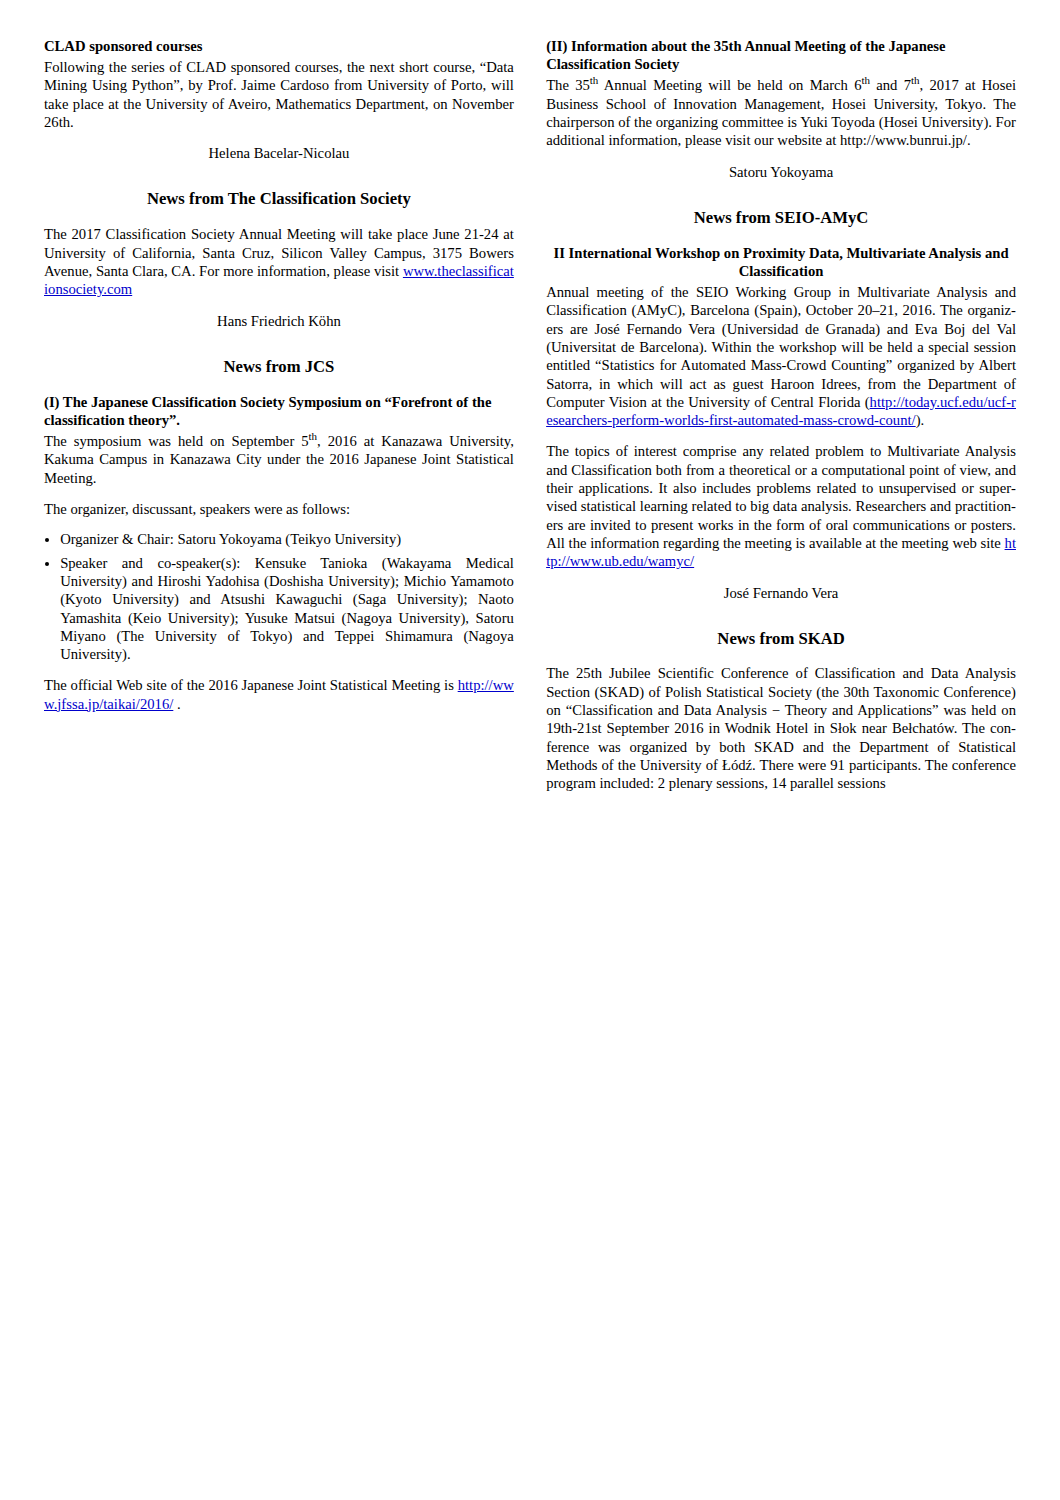CLAD sponsored courses
Following the series of CLAD sponsored courses, the next short course, “Data Mining Using Python”, by Prof. Jaime Cardoso from University of Porto, will take place at the University of Aveiro, Mathematics Department, on November 26th.
Helena Bacelar-Nicolau
News from The Classification Society
The 2017 Classification Society Annual Meeting will take place June 21-24 at University of California, Santa Cruz, Silicon Valley Campus, 3175 Bowers Avenue, Santa Clara, CA. For more information, please visit www.theclassificationsociety.com
Hans Friedrich Köhn
News from JCS
(I) The Japanese Classification Society Symposium on “Forefront of the classification theory”.
The symposium was held on September 5th, 2016 at Kanazawa University, Kakuma Campus in Kanazawa City under the 2016 Japanese Joint Statistical Meeting.
The organizer, discussant, speakers were as follows:
Organizer & Chair: Satoru Yokoyama (Teikyo University)
Speaker and co-speaker(s): Kensuke Tanioka (Wakayama Medical University) and Hiroshi Yadohisa (Doshisha University); Michio Yamamoto (Kyoto University) and Atsushi Kawaguchi (Saga University); Naoto Yamashita (Keio University); Yusuke Matsui (Nagoya University), Satoru Miyano (The University of Tokyo) and Teppei Shimamura (Nagoya University).
The official Web site of the 2016 Japanese Joint Statistical Meeting is http://www.jfssa.jp/taikai/2016/ .
(II) Information about the 35th Annual Meeting of the Japanese Classification Society
The 35th Annual Meeting will be held on March 6th and 7th, 2017 at Hosei Business School of Innovation Management, Hosei University, Tokyo. The chairperson of the organizing committee is Yuki Toyoda (Hosei University). For additional information, please visit our website at http://www.bunrui.jp/.
Satoru Yokoyama
News from SEIO-AMyC
II International Workshop on Proximity Data, Multivariate Analysis and Classification
Annual meeting of the SEIO Working Group in Multivariate Analysis and Classification (AMyC), Barcelona (Spain), October 20–21, 2016. The organizers are José Fernando Vera (Universidad de Granada) and Eva Boj del Val (Universitat de Barcelona). Within the workshop will be held a special session entitled “Statistics for Automated Mass-Crowd Counting” organized by Albert Satorra, in which will act as guest Haroon Idrees, from the Department of Computer Vision at the University of Central Florida (http://today.ucf.edu/ucf-researchers-perform-worlds-first-automated-mass-crowd-count/).
The topics of interest comprise any related problem to Multivariate Analysis and Classification both from a theoretical or a computational point of view, and their applications. It also includes problems related to unsupervised or supervised statistical learning related to big data analysis. Researchers and practitioners are invited to present works in the form of oral communications or posters. All the information regarding the meeting is available at the meeting web site http://www.ub.edu/wamyc/
José Fernando Vera
News from SKAD
The 25th Jubilee Scientific Conference of Classification and Data Analysis Section (SKAD) of Polish Statistical Society (the 30th Taxonomic Conference) on “Classification and Data Analysis − Theory and Applications” was held on 19th-21st September 2016 in Wodnik Hotel in Słok near Bełchatów. The conference was organized by both SKAD and the Department of Statistical Methods of the University of Łódź. There were 91 participants. The conference program included: 2 plenary sessions, 14 parallel sessions